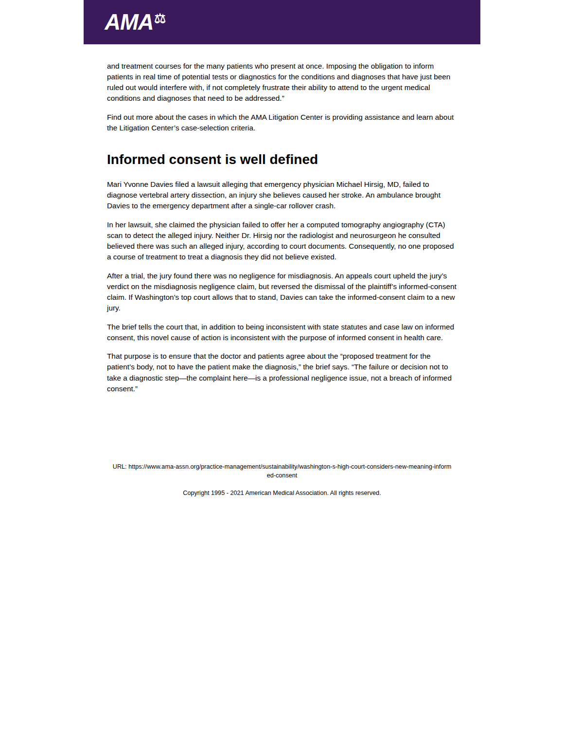AMA⚖
and treatment courses for the many patients who present at once. Imposing the obligation to inform patients in real time of potential tests or diagnostics for the conditions and diagnoses that have just been ruled out would interfere with, if not completely frustrate their ability to attend to the urgent medical conditions and diagnoses that need to be addressed.”
Find out more about the cases in which the AMA Litigation Center is providing assistance and learn about the Litigation Center’s case-selection criteria.
Informed consent is well defined
Mari Yvonne Davies filed a lawsuit alleging that emergency physician Michael Hirsig, MD, failed to diagnose vertebral artery dissection, an injury she believes caused her stroke. An ambulance brought Davies to the emergency department after a single-car rollover crash.
In her lawsuit, she claimed the physician failed to offer her a computed tomography angiography (CTA) scan to detect the alleged injury. Neither Dr. Hirsig nor the radiologist and neurosurgeon he consulted believed there was such an alleged injury, according to court documents. Consequently, no one proposed a course of treatment to treat a diagnosis they did not believe existed.
After a trial, the jury found there was no negligence for misdiagnosis. An appeals court upheld the jury’s verdict on the misdiagnosis negligence claim, but reversed the dismissal of the plaintiff’s informed-consent claim. If Washington’s top court allows that to stand, Davies can take the informed-consent claim to a new jury.
The brief tells the court that, in addition to being inconsistent with state statutes and case law on informed consent, this novel cause of action is inconsistent with the purpose of informed consent in health care.
That purpose is to ensure that the doctor and patients agree about the “proposed treatment for the patient’s body, not to have the patient make the diagnosis,” the brief says. “The failure or decision not to take a diagnostic step—the complaint here—is a professional negligence issue, not a breach of informed consent.”
URL: https://www.ama-assn.org/practice-management/sustainability/washington-s-high-court-considers-new-meaning-informed-consent
Copyright 1995 - 2021 American Medical Association. All rights reserved.